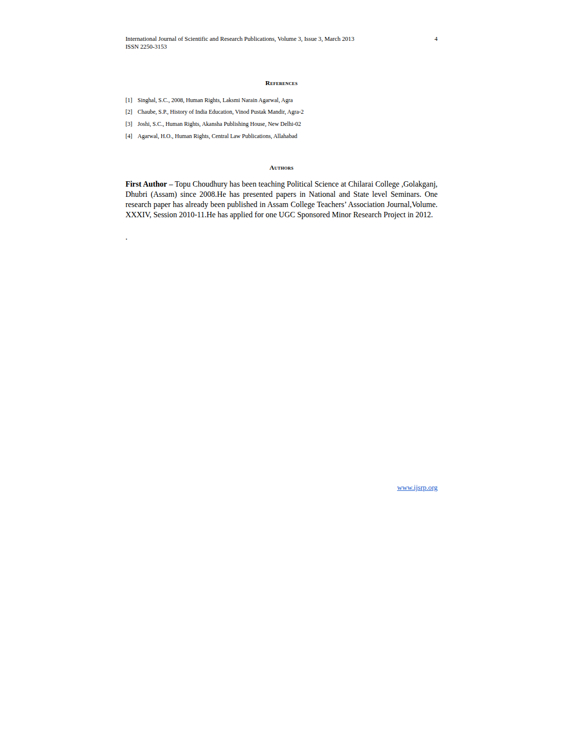International Journal of Scientific and Research Publications, Volume 3, Issue 3, March 2013
ISSN 2250-3153
4
References
[1] Singhal, S.C., 2008, Human Rights, Laksmi Narain Agarwal, Agra
[2] Chaube, S.P., History of India Education, Vinod Pustak Mandir, Agra-2
[3] Joshi, S.C., Human Rights, Akansha Publishing House, New Delhi-02
[4] Agarwal, H.O., Human Rights, Central Law Publications, Allahabad
Authors
First Author – Topu Choudhury has been teaching Political Science at Chilarai College ,Golakganj, Dhubri (Assam) since 2008.He has presented papers in National and State level Seminars. One research paper has already been published in Assam College Teachers’ Association Journal,Volume. XXXIV, Session 2010-11.He has applied for one UGC Sponsored Minor Research Project in 2012.
.
www.ijsrp.org